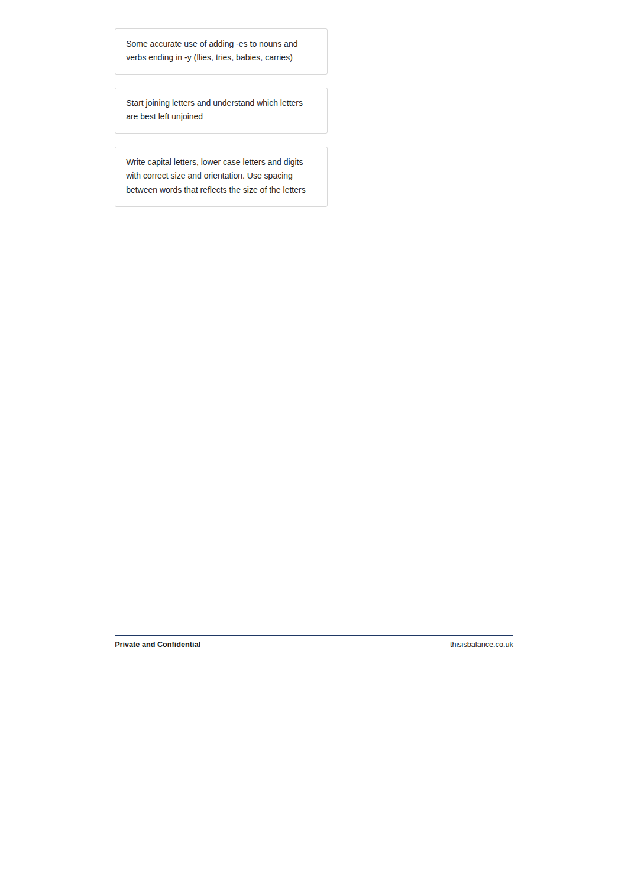Some accurate use of adding -es to nouns and verbs ending in -y (flies, tries, babies, carries)
Start joining letters and understand which letters are best left unjoined
Write capital letters, lower case letters and digits with correct size and orientation. Use spacing between words that reflects the size of the letters
Private and Confidential thisisbalance.co.uk